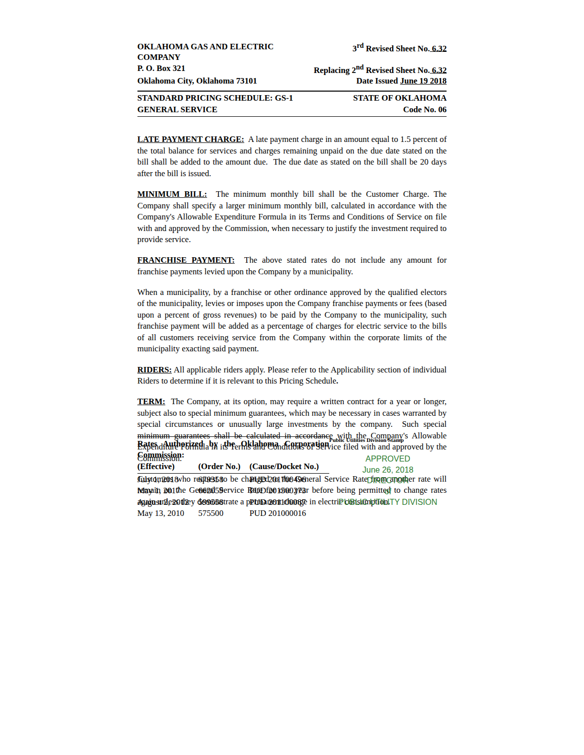| OKLAHOMA GAS AND ELECTRIC COMPANY | 3 rd Revised Sheet No. 6.32 |
| P. O. Box 321 | Replacing 2 nd Revised Sheet No. 6.32 |
| Oklahoma City, Oklahoma 73101 | Date Issued June 19 2018 |
| STANDARD PRICING SCHEDULE: GS-1 | STATE OF OKLAHOMA |
| GENERAL SERVICE | Code No. 06 |
LATE PAYMENT CHARGE: A late payment charge in an amount equal to 1.5 percent of the total balance for services and charges remaining unpaid on the due date stated on the bill shall be added to the amount due. The due date as stated on the bill shall be 20 days after the bill is issued.
MINIMUM BILL: The minimum monthly bill shall be the Customer Charge. The Company shall specify a larger minimum monthly bill, calculated in accordance with the Company's Allowable Expenditure Formula in its Terms and Conditions of Service on file with and approved by the Commission, when necessary to justify the investment required to provide service.
FRANCHISE PAYMENT: The above stated rates do not include any amount for franchise payments levied upon the Company by a municipality.
When a municipality, by a franchise or other ordinance approved by the qualified electors of the municipality, levies or imposes upon the Company franchise payments or fees (based upon a percent of gross revenues) to be paid by the Company to the municipality, such franchise payment will be added as a percentage of charges for electric service to the bills of all customers receiving service from the Company within the corporate limits of the municipality exacting said payment.
RIDERS: All applicable riders apply. Please refer to the Applicability section of individual Riders to determine if it is relevant to this Pricing Schedule.
TERM: The Company, at its option, may require a written contract for a year or longer, subject also to special minimum guarantees, which may be necessary in cases warranted by special circumstances or unusually large investments by the company. Such special minimum guarantees shall be calculated in accordance with the Company's Allowable Expenditure Formula in its Terms and Conditions of Service filed with and approved by the Commission.
Customers who request to be changed to the General Service Rate from another rate will remain on the General Service Rate for one year before being permitted to change rates again unless they demonstrate a permanent change in electric consumption.
| Rates Authorized by the Oklahoma Corporation Commission: / (Effective) / (Order No.) / (Cause/Docket No.) / / July 1, 2018 / 679358 / PUD 201700496 / / May 1, 2017 / 662059 / PUD 201500273 / / August 2, 2012 / 599558 / PUD 201100087 / / May 13, 2010 / 575500 / PUD 201000016 / | Public Utilities Division Stamp APPROVED June 26, 2018 DIRECTOR of PUBLIC UTILITY DIVISION |